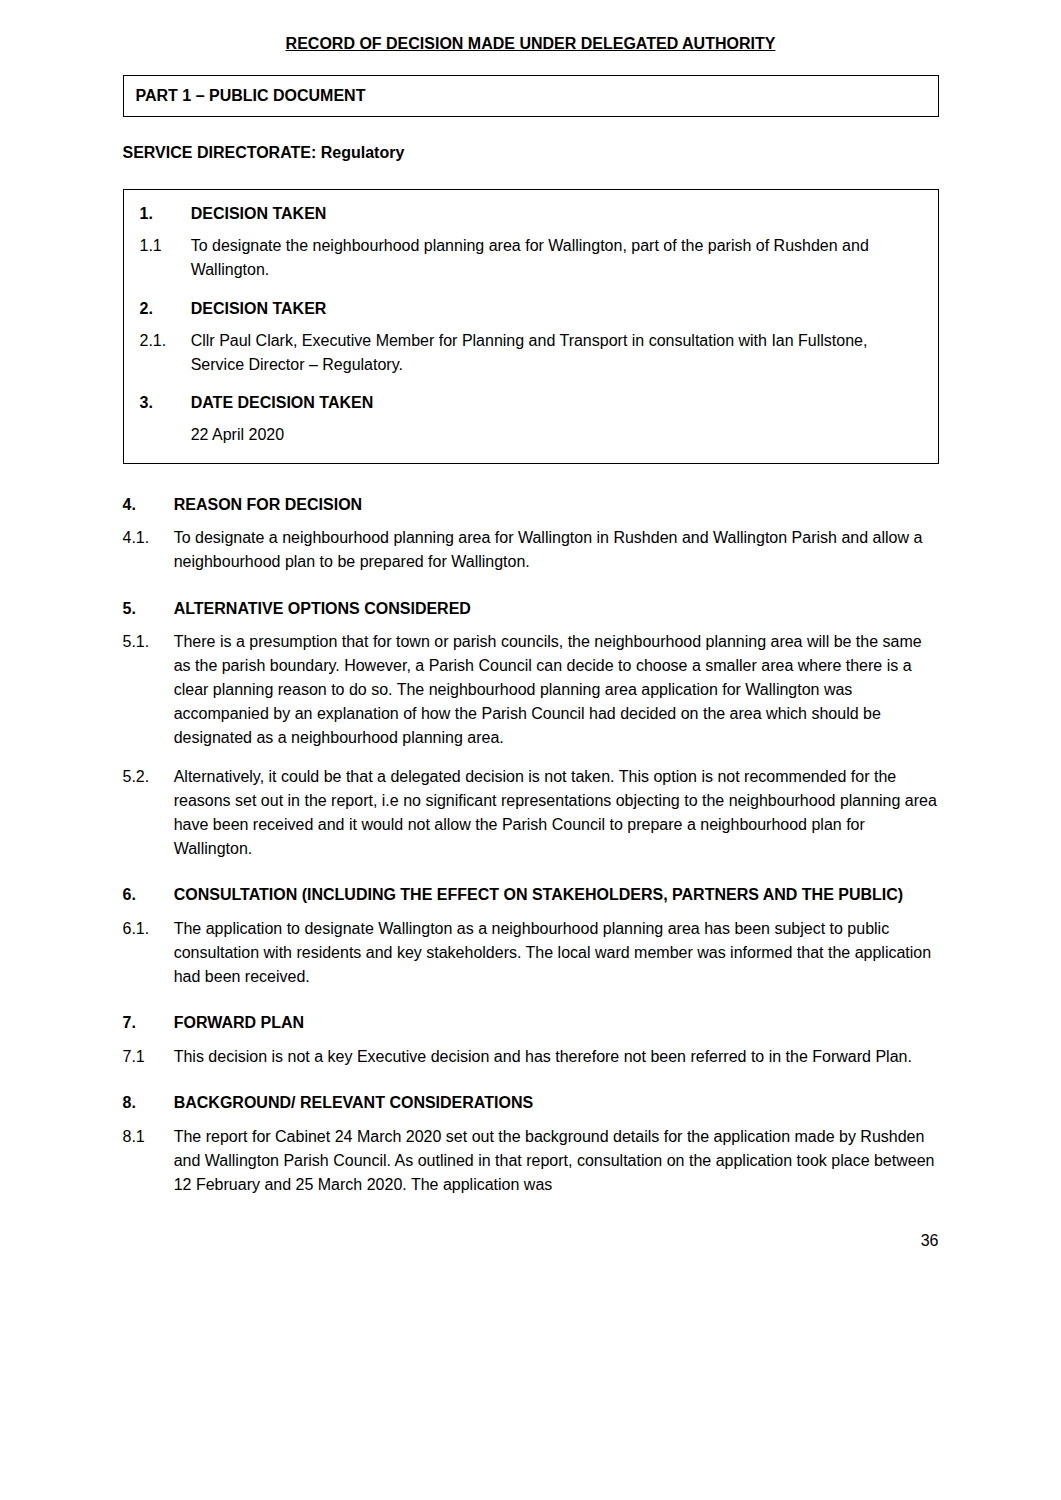RECORD OF DECISION MADE UNDER DELEGATED AUTHORITY
PART 1 – PUBLIC DOCUMENT
SERVICE DIRECTORATE: Regulatory
1.
DECISION TAKEN
1.1
To designate the neighbourhood planning area for Wallington, part of the parish of Rushden and Wallington.
2.
DECISION TAKER
2.1.
Cllr Paul Clark, Executive Member for Planning and Transport in consultation with Ian Fullstone, Service Director – Regulatory.
3.
DATE DECISION TAKEN
22 April 2020
4.
REASON FOR DECISION
4.1.
To designate a neighbourhood planning area for Wallington in Rushden and Wallington Parish and allow a neighbourhood plan to be prepared for Wallington.
5.
ALTERNATIVE OPTIONS CONSIDERED
5.1.
There is a presumption that for town or parish councils, the neighbourhood planning area will be the same as the parish boundary. However, a Parish Council can decide to choose a smaller area where there is a clear planning reason to do so. The neighbourhood planning area application for Wallington was accompanied by an explanation of how the Parish Council had decided on the area which should be designated as a neighbourhood planning area.
5.2.
Alternatively, it could be that a delegated decision is not taken. This option is not recommended for the reasons set out in the report, i.e no significant representations objecting to the neighbourhood planning area have been received and it would not allow the Parish Council to prepare a neighbourhood plan for Wallington.
6.
CONSULTATION (INCLUDING THE EFFECT ON STAKEHOLDERS, PARTNERS AND THE PUBLIC)
6.1.
The application to designate Wallington as a neighbourhood planning area has been subject to public consultation with residents and key stakeholders. The local ward member was informed that the application had been received.
7.
FORWARD PLAN
7.1
This decision is not a key Executive decision and has therefore not been referred to in the Forward Plan.
8.
BACKGROUND/ RELEVANT CONSIDERATIONS
8.1
The report for Cabinet 24 March 2020 set out the background details for the application made by Rushden and Wallington Parish Council. As outlined in that report, consultation on the application took place between 12 February and 25 March 2020. The application was
36